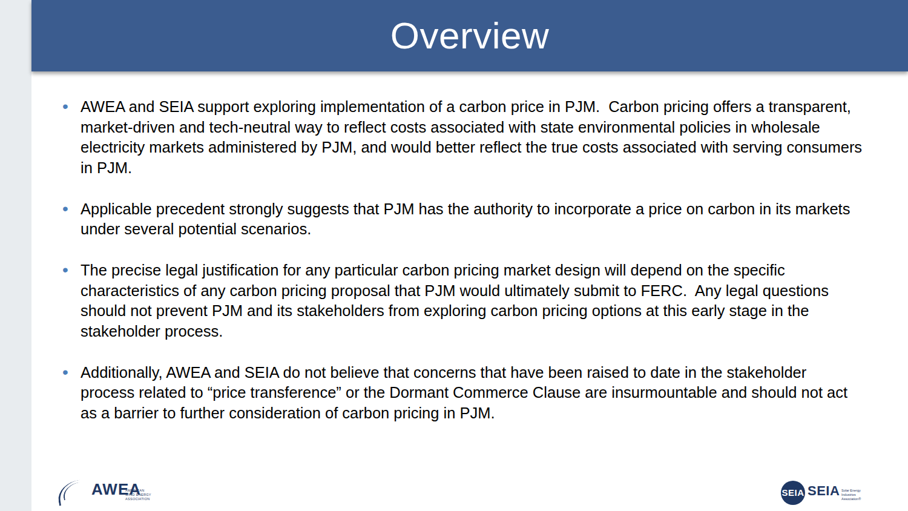Overview
AWEA and SEIA support exploring implementation of a carbon price in PJM. Carbon pricing offers a transparent, market-driven and tech-neutral way to reflect costs associated with state environmental policies in wholesale electricity markets administered by PJM, and would better reflect the true costs associated with serving consumers in PJM.
Applicable precedent strongly suggests that PJM has the authority to incorporate a price on carbon in its markets under several potential scenarios.
The precise legal justification for any particular carbon pricing market design will depend on the specific characteristics of any carbon pricing proposal that PJM would ultimately submit to FERC. Any legal questions should not prevent PJM and its stakeholders from exploring carbon pricing options at this early stage in the stakeholder process.
Additionally, AWEA and SEIA do not believe that concerns that have been raised to date in the stakeholder process related to “price transference” or the Dormant Commerce Clause are insurmountable and should not act as a barrier to further consideration of carbon pricing in PJM.
AWEA
AMERICAN
WIND ENERGY
ASSOCIATION
SEIA
SEIA
Solar Energy
Industries
Association®